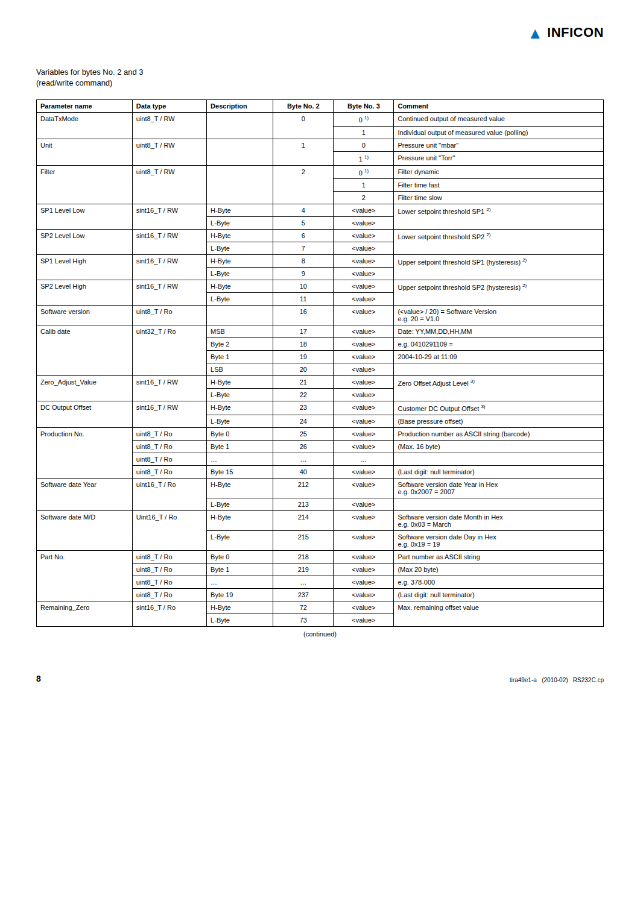▲ INFICON
Variables for bytes No. 2 and 3
(read/write command)
| Parameter name | Data type | Description | Byte No. 2 | Byte No. 3 | Comment |
| --- | --- | --- | --- | --- | --- |
| DataTxMode | uint8_T / RW | | 0 | 0 1) | Continued output of measured value |
| 1 | Individual output of measured value (polling) |
| Unit | uint8_T / RW | | 1 | 0 | Pressure unit "mbar" |
| 1 1) | Pressure unit "Torr" |
| Filter | uint8_T / RW | | 2 | 0 1) | Filter dynamic |
| 1 | Filter time fast |
| 2 | Filter time slow |
| SP1 Level Low | sint16_T / RW | H-Byte | 4 | <value> | Lower setpoint threshold SP1 2) |
| L-Byte | 5 | <value> |
| SP2 Level Low | sint16_T / RW | H-Byte | 6 | <value> | Lower setpoint threshold SP2 2) |
| L-Byte | 7 | <value> |
| SP1 Level High | sint16_T / RW | H-Byte | 8 | <value> | Upper setpoint threshold SP1 (hysteresis) 2) |
| L-Byte | 9 | <value> |
| SP2 Level High | sint16_T / RW | H-Byte | 10 | <value> | Upper setpoint threshold SP2 (hysteresis) 2) |
| L-Byte | 11 | <value> |
| Software version | uint8_T / Ro | | 16 | <value> | (<value> / 20) = Software Version e.g. 20 = V1.0 |
| Calib date | uint32_T / Ro | MSB | 17 | <value> | Date: YY,MM,DD,HH,MM |
| Byte 2 | 18 | <value> | e.g. 0410291109 = |
| Byte 1 | 19 | <value> | 2004-10-29 at 11:09 |
| LSB | 20 | <value> | |
| Zero_Adjust_Value | sint16_T / RW | H-Byte | 21 | <value> | Zero Offset Adjust Level 3) |
| L-Byte | 22 | <value> |
| DC Output Offset | sint16_T / RW | H-Byte | 23 | <value> | Customer DC Output Offset 3) |
| L-Byte | 24 | <value> | (Base pressure offset) |
| Production No. | uint8_T / Ro | Byte 0 | 25 | <value> | Production number as ASCII string (barcode) |
| uint8_T / Ro | Byte 1 | 26 | <value> | (Max. 16 byte) |
| uint8_T / Ro | … | … | ... | |
| uint8_T / Ro | Byte 15 | 40 | <value> | (Last digit: null terminator) |
| Software date Year | uint16_T / Ro | H-Byte | 212 | <value> | Software version date Year in Hex e.g. 0x2007 = 2007 |
| L-Byte | 213 | <value> | |
| Software date M/D | Uint16_T / Ro | H-Byte | 214 | <value> | Software version date Month in Hex e.g. 0x03 = March |
| L-Byte | 215 | <value> | Software version date Day in Hex e.g. 0x19 = 19 |
| Part No. | uint8_T / Ro | Byte 0 | 218 | <value> | Part number as ASCII string |
| uint8_T / Ro | Byte 1 | 219 | <value> | (Max 20 byte) |
| uint8_T / Ro | … | … | <value> | e.g. 378-000 |
| uint8_T / Ro | Byte 19 | 237 | <value> | (Last digit: null terminator) |
| Remaining_Zero | sint16_T / Ro | H-Byte | 72 | <value> | Max. remaining offset value |
| L-Byte | 73 | <value> |
(continued)
8 tira49e1-a (2010-02) RS232C.cp